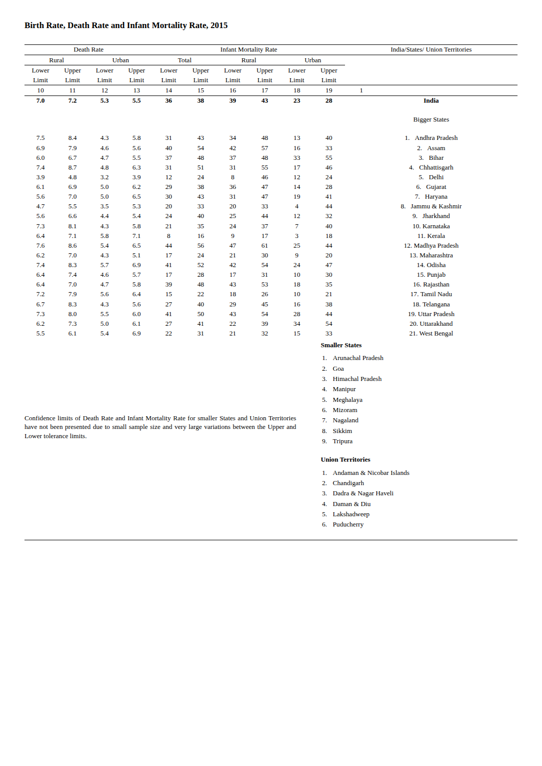Birth Rate, Death Rate and Infant Mortality Rate, 2015
| Death Rate | Infant Mortality Rate | India/States/ Union Territories |
| Rural | Urban | Total | Rural | Urban | |
| Lower | Upper | Lower | Upper | Lower | Upper | Lower | Upper | Lower | Upper | |
| Limit | Limit | Limit | Limit | Limit | Limit | Limit | Limit | Limit | Limit | |
| 10 | 11 | 12 | 13 | 14 | 15 | 16 | 17 | 18 | 19 | 1 |
| 7.0 | 7.2 | 5.3 | 5.5 | 36 | 38 | 39 | 43 | 23 | 28 | India |
| | Bigger States |
| 7.5 | 8.4 | 4.3 | 5.8 | 31 | 43 | 34 | 48 | 13 | 40 | 1. Andhra Pradesh |
| 6.9 | 7.9 | 4.6 | 5.6 | 40 | 54 | 42 | 57 | 16 | 33 | 2. Assam |
| 6.0 | 6.7 | 4.7 | 5.5 | 37 | 48 | 37 | 48 | 33 | 55 | 3. Bihar |
| 7.4 | 8.7 | 4.8 | 6.3 | 31 | 51 | 31 | 55 | 17 | 46 | 4. Chhattisgarh |
| 3.9 | 4.8 | 3.2 | 3.9 | 12 | 24 | 8 | 46 | 12 | 24 | 5. Delhi |
| 6.1 | 6.9 | 5.0 | 6.2 | 29 | 38 | 36 | 47 | 14 | 28 | 6. Gujarat |
| 5.6 | 7.0 | 5.0 | 6.5 | 30 | 43 | 31 | 47 | 19 | 41 | 7. Haryana |
| 4.7 | 5.5 | 3.5 | 5.3 | 20 | 33 | 20 | 33 | 4 | 44 | 8. Jammu & Kashmir |
| 5.6 | 6.6 | 4.4 | 5.4 | 24 | 40 | 25 | 44 | 12 | 32 | 9. Jharkhand |
| 7.3 | 8.1 | 4.3 | 5.8 | 21 | 35 | 24 | 37 | 7 | 40 | 10. Karnataka |
| 6.4 | 7.1 | 5.8 | 7.1 | 8 | 16 | 9 | 17 | 3 | 18 | 11. Kerala |
| 7.6 | 8.6 | 5.4 | 6.5 | 44 | 56 | 47 | 61 | 25 | 44 | 12. Madhya Pradesh |
| 6.2 | 7.0 | 4.3 | 5.1 | 17 | 24 | 21 | 30 | 9 | 20 | 13. Maharashtra |
| 7.4 | 8.3 | 5.7 | 6.9 | 41 | 52 | 42 | 54 | 24 | 47 | 14. Odisha |
| 6.4 | 7.4 | 4.6 | 5.7 | 17 | 28 | 17 | 31 | 10 | 30 | 15. Punjab |
| 6.4 | 7.0 | 4.7 | 5.8 | 39 | 48 | 43 | 53 | 18 | 35 | 16. Rajasthan |
| 7.2 | 7.9 | 5.6 | 6.4 | 15 | 22 | 18 | 26 | 10 | 21 | 17. Tamil Nadu |
| 6.7 | 8.3 | 4.3 | 5.6 | 27 | 40 | 29 | 45 | 16 | 38 | 18. Telangana |
| 7.3 | 8.0 | 5.5 | 6.0 | 41 | 50 | 43 | 54 | 28 | 44 | 19. Uttar Pradesh |
| 6.2 | 7.3 | 5.0 | 6.1 | 27 | 41 | 22 | 39 | 34 | 54 | 20. Uttarakhand |
| 5.5 | 6.1 | 5.4 | 6.9 | 22 | 31 | 21 | 32 | 15 | 33 | 21. West Bengal |
Confidence limits of Death Rate and Infant Mortality Rate for smaller States and Union Territories have not been presented due to small sample size and very large variations between the Upper and Lower tolerance limits.
Smaller States
Arunachal Pradesh
Goa
Himachal Pradesh
Manipur
Meghalaya
Mizoram
Nagaland
Sikkim
Tripura
Union Territories
Andaman & Nicobar Islands
Chandigarh
Dadra & Nagar Haveli
Daman & Diu
Lakshadweep
Puducherry